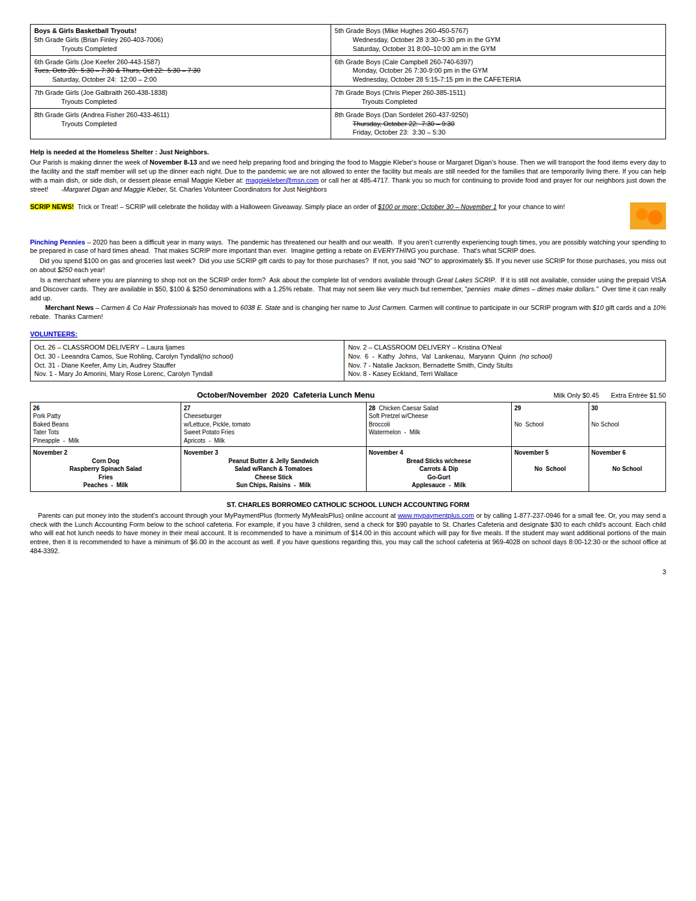| Boys & Girls Basketball Tryouts! 5th Grade Girls (Brian Finley 260-403-7006) Tryouts Completed | 5th Grade Boys (Mike Hughes 260-450-5767) Wednesday, October 28 3:30–5:30 pm in the GYM Saturday, October 31 8:00–10:00 am in the GYM |
| 6th Grade Girls (Joe Keefer 260-443-1587) Tues, Octo 20: 5:30 – 7:30 & Thurs, Oct 22: 5:30 – 7:30 Saturday, October 24: 12:00 – 2:00 | 6th Grade Boys (Cale Campbell 260-740-6397) Monday, October 26 7:30-9:00 pm in the GYM Wednesday, October 28 5:15-7:15 pm in the CAFETERIA |
| 7th Grade Girls (Joe Galbraith 260-438-1838) Tryouts Completed | 7th Grade Boys (Chris Pieper 260-385-1511) Tryouts Completed |
| 8th Grade Girls (Andrea Fisher 260-433-4611) Tryouts Completed | 8th Grade Boys (Dan Sordelet 260-437-9250) Thursday, October 22: 7:30 – 9:30 Friday, October 23: 3:30 – 5:30 |
Help is needed at the Homeless Shelter : Just Neighbors.
Our Parish is making dinner the week of November 8-13 and we need help preparing food and bringing the food to Maggie Kleber's house or Margaret Digan's house. Then we will transport the food items every day to the facility and the staff member will set up the dinner each night. Due to the pandemic we are not allowed to enter the facility but meals are still needed for the families that are temporarily living there. If you can help with a main dish, or side dish, or dessert please email Maggie Kleber at: maggiekleber@msn.com or call her at 485-4717. Thank you so much for continuing to provide food and prayer for our neighbors just down the street! -Margaret Digan and Maggie Kleber, St. Charles Volunteer Coordinators for Just Neighbors
SCRIP NEWS! Trick or Treat! – SCRIP will celebrate the holiday with a Halloween Giveaway. Simply place an order of $100 or more; October 30 – November 1 for your chance to win!
Pinching Pennies – 2020 has been a difficult year in many ways. The pandemic has threatened our health and our wealth. If you aren't currently experiencing tough times, you are possibly watching your spending to be prepared in case of hard times ahead. That makes SCRIP more important than ever. Imagine getting a rebate on EVERYTHING you purchase. That's what SCRIP does.
Did you spend $100 on gas and groceries last week? Did you use SCRIP gift cards to pay for those purchases? If not, you said "NO" to approximately $5. If you never use SCRIP for those purchases, you miss out on about $250 each year!
Is a merchant where you are planning to shop not on the SCRIP order form? Ask about the complete list of vendors available through Great Lakes SCRIP. If it is still not available, consider using the prepaid VISA and Discover cards. They are available in $50, $100 & $250 denominations with a 1.25% rebate. That may not seem like very much but remember, "pennies make dimes – dimes make dollars." Over time it can really add up.
Merchant News – Carmen & Co Hair Professionals has moved to 6038 E. State and is changing her name to Just Carmen. Carmen will continue to participate in our SCRIP program with $10 gift cards and a 10% rebate. Thanks Carmen!
VOLUNTEERS:
| Oct. 26 – CLASSROOM DELIVERY – Laura Ijames Oct. 30 - Leeandra Camos, Sue Rohling, Carolyn Tyndall (no school) Oct. 31 - Diane Keefer, Amy Lin, Audrey Stauffer Nov. 1 - Mary Jo Amorini, Mary Rose Lorenc, Carolyn Tyndall | Nov. 2 – CLASSROOM DELIVERY – Kristina O'Neal Nov. 6 - Kathy Johns, Val Lankenau, Maryann Quinn (no school) Nov. 7 - Natalie Jackson, Bernadette Smith, Cindy Stults Nov. 8 - Kasey Eckland, Terri Wallace |
October/November 2020 Cafeteria Lunch Menu Milk Only $0.45 Extra Entrée $1.50
| 26 Pork Patty Baked Beans Tater Tots Pineapple - Milk | 27 Cheeseburger w/Lettuce, Pickle, tomato Sweet Potato Fries Apricots - Milk | 28 Chicken Caesar Salad Soft Pretzel w/Cheese Broccoli Watermelon - Milk | 29 No School | 30 No School |
| November 2 Corn Dog Raspberry Spinach Salad Fries Peaches - Milk | November 3 Peanut Butter & Jelly Sandwich Salad w/Ranch & Tomatoes Cheese Stick Sun Chips, Raisins - Milk | November 4 Bread Sticks w/cheese Carrots & Dip Go-Gurt Applesauce - Milk | November 5 No School | November 6 No School |
ST. CHARLES BORROMEO CATHOLIC SCHOOL LUNCH ACCOUNTING FORM
Parents can put money into the student's account through your MyPaymentPlus (formerly MyMealsPlus) online account at www.mypaymentplus.com or by calling 1-877-237-0946 for a small fee. Or, you may send a check with the Lunch Accounting Form below to the school cafeteria. For example, if you have 3 children, send a check for $90 payable to St. Charles Cafeteria and designate $30 to each child's account. Each child who will eat hot lunch needs to have money in their meal account. It is recommended to have a minimum of $14.00 in this account which will pay for five meals. If the student may want additional portions of the main entree, then it is recommended to have a minimum of $6.00 in the account as well. if you have questions regarding this, you may call the school cafeteria at 969-4028 on school days 8:00-12:30 or the school office at 484-3392.
3